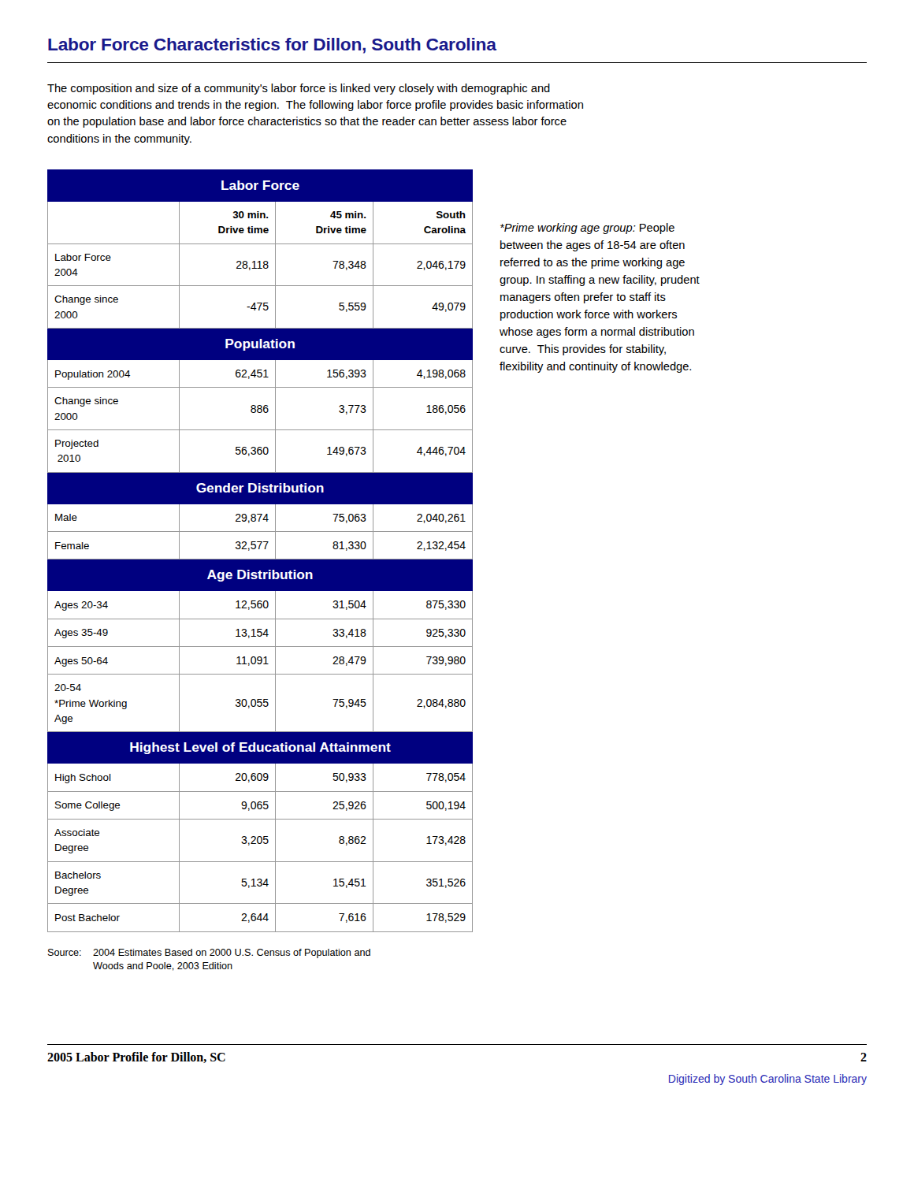Labor Force Characteristics for Dillon, South Carolina
The composition and size of a community's labor force is linked very closely with demographic and economic conditions and trends in the region. The following labor force profile provides basic information on the population base and labor force characteristics so that the reader can better assess labor force conditions in the community.
| Labor Force |
| --- |
| | 30 min. Drive time | 45 min. Drive time | South Carolina |
| Labor Force 2004 | 28,118 | 78,348 | 2,046,179 |
| Change since 2000 | -475 | 5,559 | 49,079 |
| Population |
| Population 2004 | 62,451 | 156,393 | 4,198,068 |
| Change since 2000 | 886 | 3,773 | 186,056 |
| Projected 2010 | 56,360 | 149,673 | 4,446,704 |
| Gender Distribution |
| Male | 29,874 | 75,063 | 2,040,261 |
| Female | 32,577 | 81,330 | 2,132,454 |
| Age Distribution |
| Ages 20-34 | 12,560 | 31,504 | 875,330 |
| Ages 35-49 | 13,154 | 33,418 | 925,330 |
| Ages 50-64 | 11,091 | 28,479 | 739,980 |
| 20-54 *Prime Working Age | 30,055 | 75,945 | 2,084,880 |
| Highest Level of Educational Attainment |
| High School | 20,609 | 50,933 | 778,054 |
| Some College | 9,065 | 25,926 | 500,194 |
| Associate Degree | 3,205 | 8,862 | 173,428 |
| Bachelors Degree | 5,134 | 15,451 | 351,526 |
| Post Bachelor | 2,644 | 7,616 | 178,529 |
Source: 2004 Estimates Based on 2000 U.S. Census of Population and Woods and Poole, 2003 Edition
*Prime working age group: People between the ages of 18-54 are often referred to as the prime working age group. In staffing a new facility, prudent managers often prefer to staff its production work force with workers whose ages form a normal distribution curve. This provides for stability, flexibility and continuity of knowledge.
2005 Labor Profile for Dillon, SC 2
Digitized by South Carolina State Library